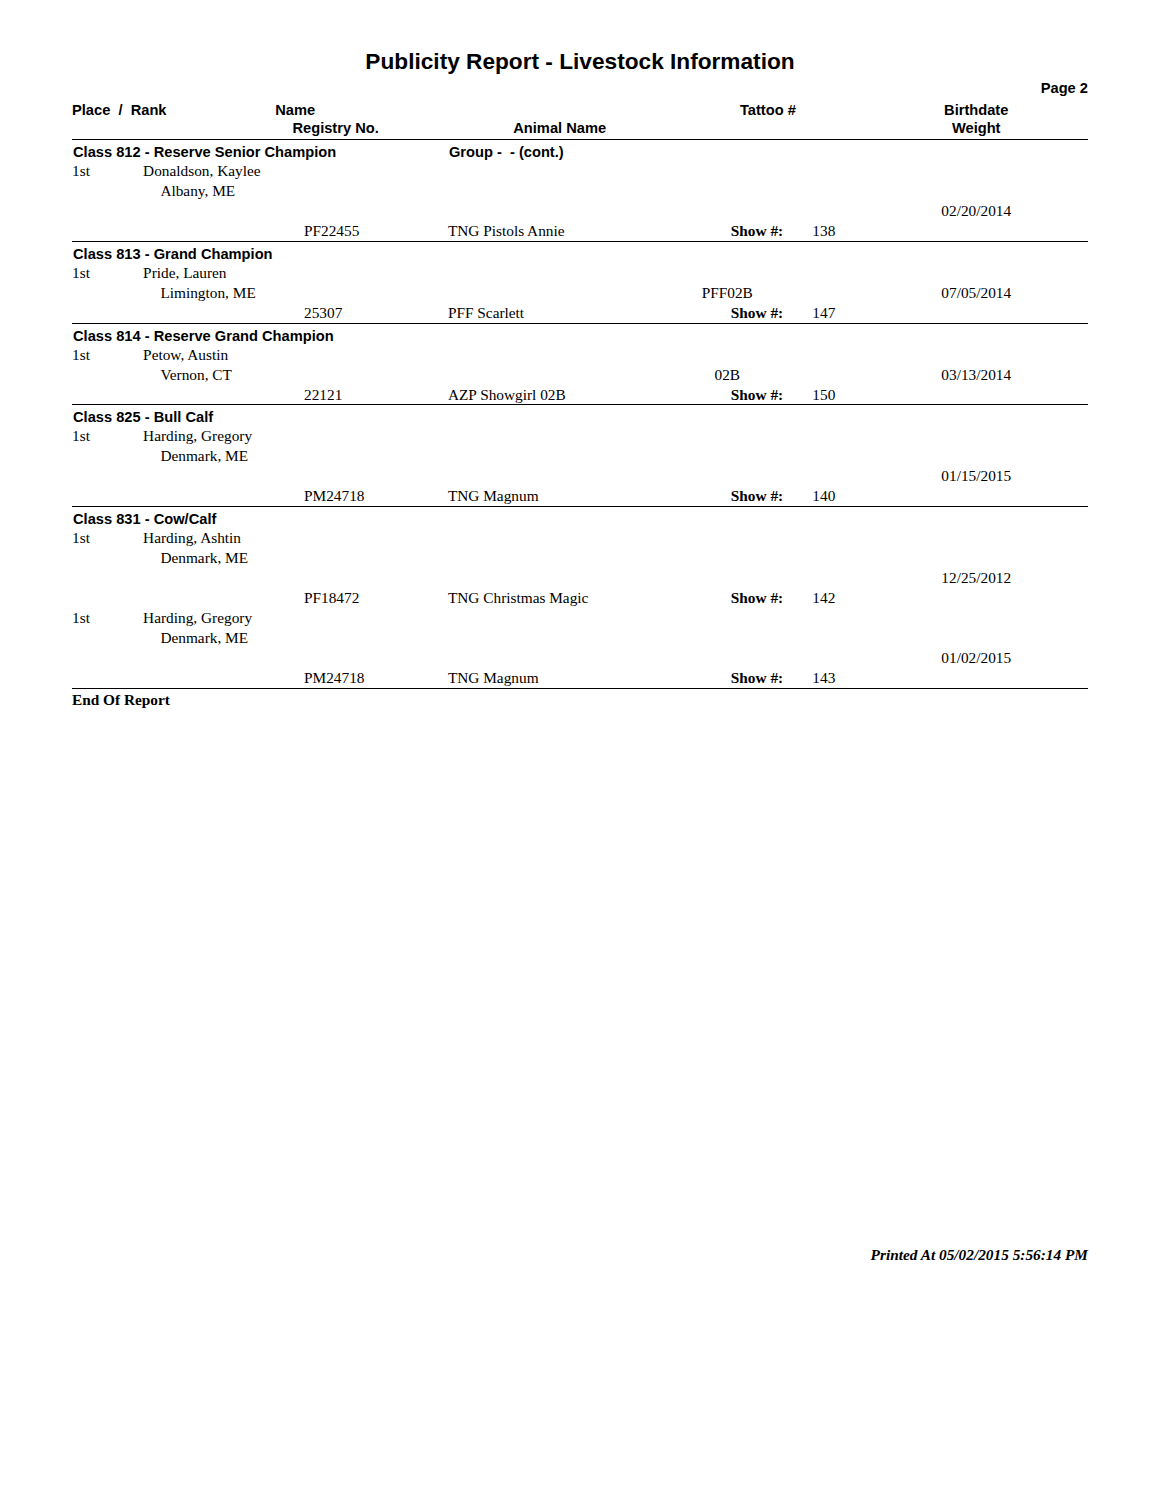Publicity Report - Livestock Information
Page 2
| Place / Rank | Name | | Tattoo # | Birthdate |
| | | Registry No. | Animal Name | | | Weight |
| Class 812 - Reserve Senior Champion | Group - - (cont.) |
| 1st | Donaldson, Kaylee | | | | |
| | Albany, ME | | | | |
| | | | | | | 02/20/2014 |
| | | PF22455 | TNG Pistols Annie | Show #: | 138 | |
| Class 813 - Grand Champion |
| 1st | Pride, Lauren | | | | |
| | Limington, ME | | PFF02B | | 07/05/2014 |
| | | 25307 | PFF Scarlett | Show #: | 147 | |
| Class 814 - Reserve Grand Champion |
| 1st | Petow, Austin | | | | |
| | Vernon, CT | | 02B | | 03/13/2014 |
| | | 22121 | AZP Showgirl 02B | Show #: | 150 | |
| Class 825 - Bull Calf |
| 1st | Harding, Gregory | | | | |
| | Denmark, ME | | | | |
| | | | | | | 01/15/2015 |
| | | PM24718 | TNG Magnum | Show #: | 140 | |
| Class 831 - Cow/Calf |
| 1st | Harding, Ashtin | | | | |
| | Denmark, ME | | | | |
| | | | | | | 12/25/2012 |
| | | PF18472 | TNG Christmas Magic | Show #: | 142 | |
| 1st | Harding, Gregory | | | | |
| | Denmark, ME | | | | |
| | | | | | | 01/02/2015 |
| | | PM24718 | TNG Magnum | Show #: | 143 | |
End Of Report
Printed At 05/02/2015 5:56:14 PM